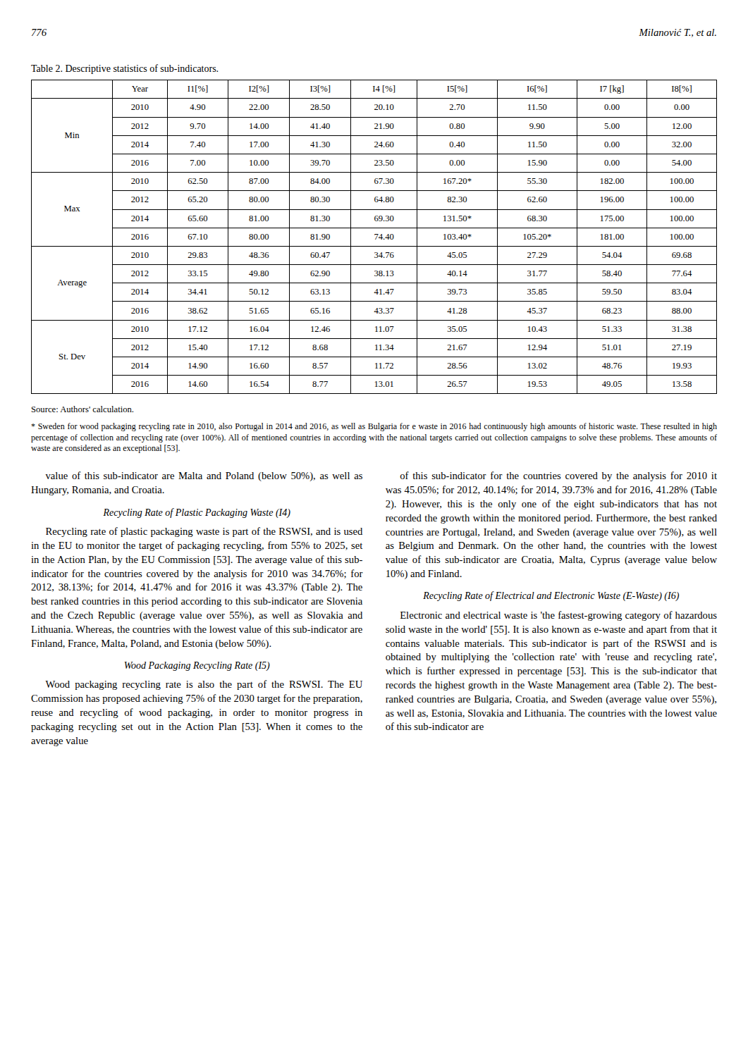776 Milanović T., et al.
Table 2. Descriptive statistics of sub-indicators.
| | Year | I1[%] | I2[%] | I3[%] | I4 [%] | I5[%] | I6[%] | I7 [kg] | I8[%] |
| --- | --- | --- | --- | --- | --- | --- | --- | --- | --- |
| Min | 2010 | 4.90 | 22.00 | 28.50 | 20.10 | 2.70 | 11.50 | 0.00 | 0.00 |
| 2012 | 9.70 | 14.00 | 41.40 | 21.90 | 0.80 | 9.90 | 5.00 | 12.00 |
| 2014 | 7.40 | 17.00 | 41.30 | 24.60 | 0.40 | 11.50 | 0.00 | 32.00 |
| 2016 | 7.00 | 10.00 | 39.70 | 23.50 | 0.00 | 15.90 | 0.00 | 54.00 |
| Max | 2010 | 62.50 | 87.00 | 84.00 | 67.30 | 167.20* | 55.30 | 182.00 | 100.00 |
| 2012 | 65.20 | 80.00 | 80.30 | 64.80 | 82.30 | 62.60 | 196.00 | 100.00 |
| 2014 | 65.60 | 81.00 | 81.30 | 69.30 | 131.50* | 68.30 | 175.00 | 100.00 |
| 2016 | 67.10 | 80.00 | 81.90 | 74.40 | 103.40* | 105.20* | 181.00 | 100.00 |
| Average | 2010 | 29.83 | 48.36 | 60.47 | 34.76 | 45.05 | 27.29 | 54.04 | 69.68 |
| 2012 | 33.15 | 49.80 | 62.90 | 38.13 | 40.14 | 31.77 | 58.40 | 77.64 |
| 2014 | 34.41 | 50.12 | 63.13 | 41.47 | 39.73 | 35.85 | 59.50 | 83.04 |
| 2016 | 38.62 | 51.65 | 65.16 | 43.37 | 41.28 | 45.37 | 68.23 | 88.00 |
| St. Dev | 2010 | 17.12 | 16.04 | 12.46 | 11.07 | 35.05 | 10.43 | 51.33 | 31.38 |
| 2012 | 15.40 | 17.12 | 8.68 | 11.34 | 21.67 | 12.94 | 51.01 | 27.19 |
| 2014 | 14.90 | 16.60 | 8.57 | 11.72 | 28.56 | 13.02 | 48.76 | 19.93 |
| 2016 | 14.60 | 16.54 | 8.77 | 13.01 | 26.57 | 19.53 | 49.05 | 13.58 |
Source: Authors' calculation.
* Sweden for wood packaging recycling rate in 2010, also Portugal in 2014 and 2016, as well as Bulgaria for e waste in 2016 had continuously high amounts of historic waste. These resulted in high percentage of collection and recycling rate (over 100%). All of mentioned countries in according with the national targets carried out collection campaigns to solve these problems. These amounts of waste are considered as an exceptional [53].
value of this sub-indicator are Malta and Poland (below 50%), as well as Hungary, Romania, and Croatia.
Recycling Rate of Plastic Packaging Waste (I4)
Recycling rate of plastic packaging waste is part of the RSWSI, and is used in the EU to monitor the target of packaging recycling, from 55% to 2025, set in the Action Plan, by the EU Commission [53]. The average value of this sub-indicator for the countries covered by the analysis for 2010 was 34.76%; for 2012, 38.13%; for 2014, 41.47% and for 2016 it was 43.37% (Table 2). The best ranked countries in this period according to this sub-indicator are Slovenia and the Czech Republic (average value over 55%), as well as Slovakia and Lithuania. Whereas, the countries with the lowest value of this sub-indicator are Finland, France, Malta, Poland, and Estonia (below 50%).
Wood Packaging Recycling Rate (I5)
Wood packaging recycling rate is also the part of the RSWSI. The EU Commission has proposed achieving 75% of the 2030 target for the preparation, reuse and recycling of wood packaging, in order to monitor progress in packaging recycling set out in the Action Plan [53]. When it comes to the average value
of this sub-indicator for the countries covered by the analysis for 2010 it was 45.05%; for 2012, 40.14%; for 2014, 39.73% and for 2016, 41.28% (Table 2). However, this is the only one of the eight sub-indicators that has not recorded the growth within the monitored period. Furthermore, the best ranked countries are Portugal, Ireland, and Sweden (average value over 75%), as well as Belgium and Denmark. On the other hand, the countries with the lowest value of this sub-indicator are Croatia, Malta, Cyprus (average value below 10%) and Finland.
Recycling Rate of Electrical and Electronic Waste (E-Waste) (I6)
Electronic and electrical waste is 'the fastest-growing category of hazardous solid waste in the world' [55]. It is also known as e-waste and apart from that it contains valuable materials. This sub-indicator is part of the RSWSI and is obtained by multiplying the 'collection rate' with 'reuse and recycling rate', which is further expressed in percentage [53]. This is the sub-indicator that records the highest growth in the Waste Management area (Table 2). The best-ranked countries are Bulgaria, Croatia, and Sweden (average value over 55%), as well as, Estonia, Slovakia and Lithuania. The countries with the lowest value of this sub-indicator are